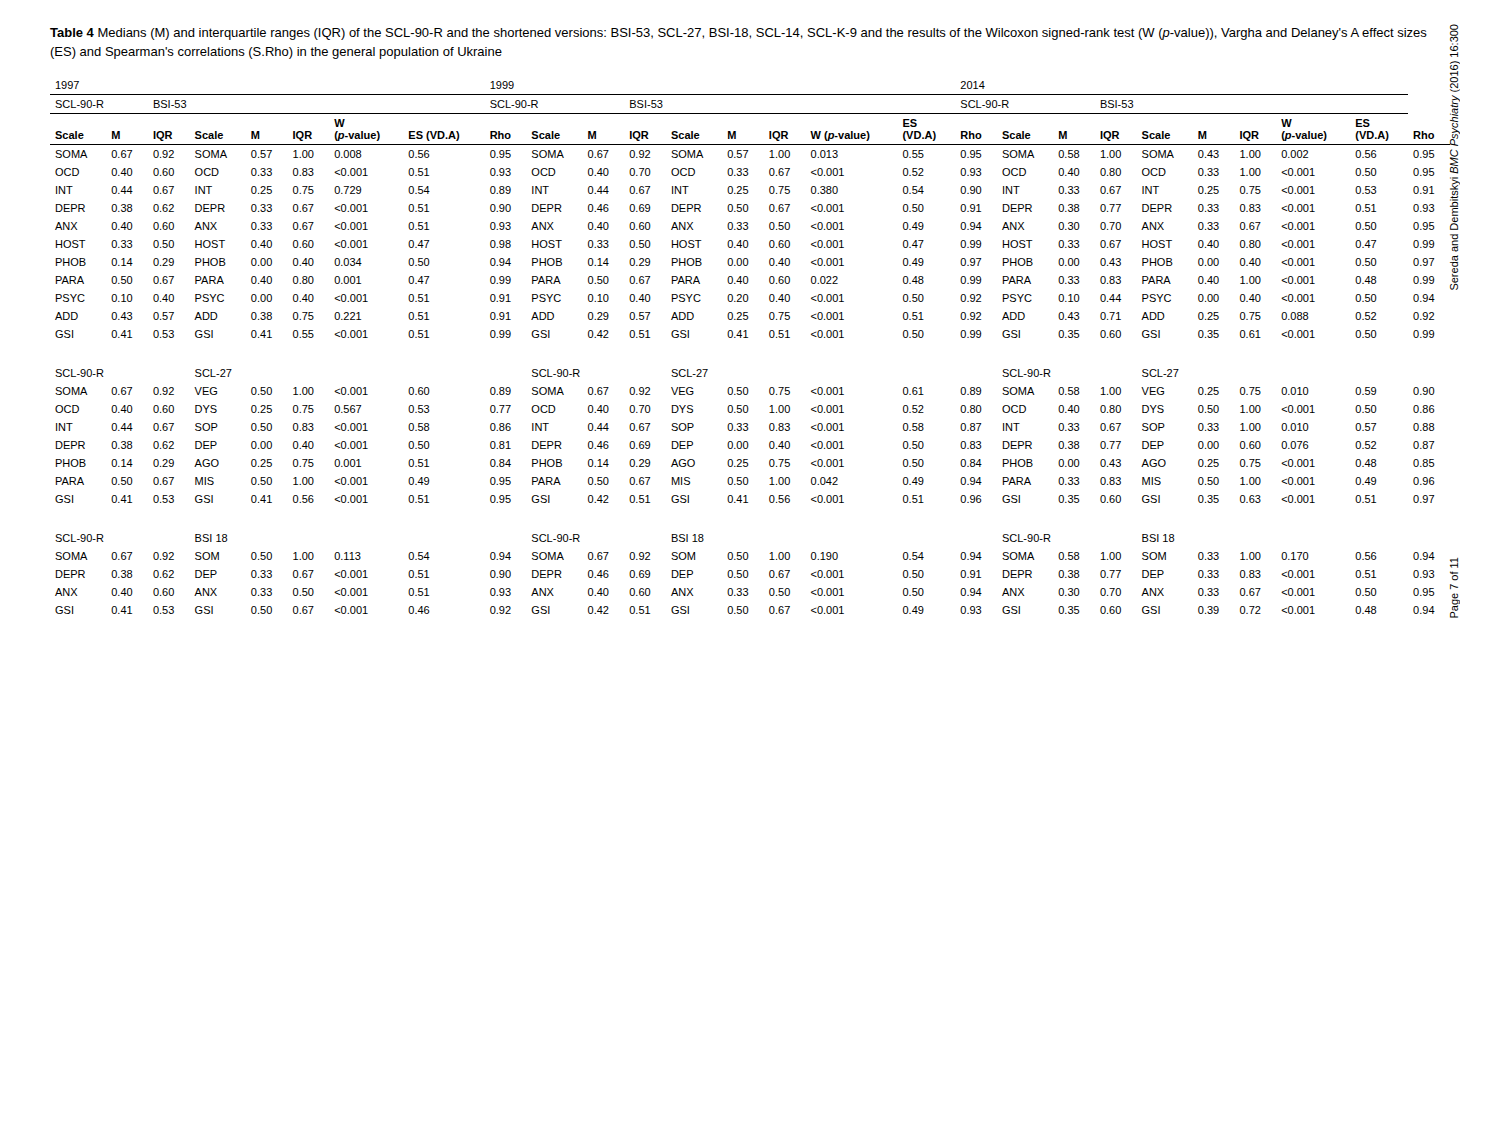Table 4 Medians (M) and interquartile ranges (IQR) of the SCL-90-R and the shortened versions: BSI-53, SCL-27, BSI-18, SCL-14, SCL-K-9 and the results of the Wilcoxon signed-rank test (W (p-value)), Vargha and Delaney's A effect sizes (ES) and Spearman's correlations (S.Rho) in the general population of Ukraine
| 1997 | 1999 | 2014 |
| --- | --- | --- |
| SCL-90-R | BSI-53 | SCL-90-R | BSI-53 | SCL-90-R | BSI-53 |
| Scale | M | IQR | Scale | M | IQR | W ( p -value) | ES (VD.A) | Rho | Scale | M | IQR | Scale | M | IQR | W ( p -value) | ES (VD.A) | Rho | Scale | M | IQR | Scale | M | IQR | W ( p -value) | ES (VD.A) | Rho |
| SOMA | 0.67 | 0.92 | SOMA | 0.57 | 1.00 | 0.008 | 0.56 | 0.95 | SOMA | 0.67 | 0.92 | SOMA | 0.57 | 1.00 | 0.013 | 0.55 | 0.95 | SOMA | 0.58 | 1.00 | SOMA | 0.43 | 1.00 | 0.002 | 0.56 | 0.95 |
| OCD | 0.40 | 0.60 | OCD | 0.33 | 0.83 | <0.001 | 0.51 | 0.93 | OCD | 0.40 | 0.70 | OCD | 0.33 | 0.67 | <0.001 | 0.52 | 0.93 | OCD | 0.40 | 0.80 | OCD | 0.33 | 1.00 | <0.001 | 0.50 | 0.95 |
| INT | 0.44 | 0.67 | INT | 0.25 | 0.75 | 0.729 | 0.54 | 0.89 | INT | 0.44 | 0.67 | INT | 0.25 | 0.75 | 0.380 | 0.54 | 0.90 | INT | 0.33 | 0.67 | INT | 0.25 | 0.75 | <0.001 | 0.53 | 0.91 |
| DEPR | 0.38 | 0.62 | DEPR | 0.33 | 0.67 | <0.001 | 0.51 | 0.90 | DEPR | 0.46 | 0.69 | DEPR | 0.50 | 0.67 | <0.001 | 0.50 | 0.91 | DEPR | 0.38 | 0.77 | DEPR | 0.33 | 0.83 | <0.001 | 0.51 | 0.93 |
| ANX | 0.40 | 0.60 | ANX | 0.33 | 0.67 | <0.001 | 0.51 | 0.93 | ANX | 0.40 | 0.60 | ANX | 0.33 | 0.50 | <0.001 | 0.49 | 0.94 | ANX | 0.30 | 0.70 | ANX | 0.33 | 0.67 | <0.001 | 0.50 | 0.95 |
| HOST | 0.33 | 0.50 | HOST | 0.40 | 0.60 | <0.001 | 0.47 | 0.98 | HOST | 0.33 | 0.50 | HOST | 0.40 | 0.60 | <0.001 | 0.47 | 0.99 | HOST | 0.33 | 0.67 | HOST | 0.40 | 0.80 | <0.001 | 0.47 | 0.99 |
| PHOB | 0.14 | 0.29 | PHOB | 0.00 | 0.40 | 0.034 | 0.50 | 0.94 | PHOB | 0.14 | 0.29 | PHOB | 0.00 | 0.40 | <0.001 | 0.49 | 0.97 | PHOB | 0.00 | 0.43 | PHOB | 0.00 | 0.40 | <0.001 | 0.50 | 0.97 |
| PARA | 0.50 | 0.67 | PARA | 0.40 | 0.80 | 0.001 | 0.47 | 0.99 | PARA | 0.50 | 0.67 | PARA | 0.40 | 0.60 | 0.022 | 0.48 | 0.99 | PARA | 0.33 | 0.83 | PARA | 0.40 | 1.00 | <0.001 | 0.48 | 0.99 |
| PSYC | 0.10 | 0.40 | PSYC | 0.00 | 0.40 | <0.001 | 0.51 | 0.91 | PSYC | 0.10 | 0.40 | PSYC | 0.20 | 0.40 | <0.001 | 0.50 | 0.92 | PSYC | 0.10 | 0.44 | PSYC | 0.00 | 0.40 | <0.001 | 0.50 | 0.94 |
| ADD | 0.43 | 0.57 | ADD | 0.38 | 0.75 | 0.221 | 0.51 | 0.91 | ADD | 0.29 | 0.57 | ADD | 0.25 | 0.75 | <0.001 | 0.51 | 0.92 | ADD | 0.43 | 0.71 | ADD | 0.25 | 0.75 | 0.088 | 0.52 | 0.92 |
| GSI | 0.41 | 0.53 | GSI | 0.41 | 0.55 | <0.001 | 0.51 | 0.99 | GSI | 0.42 | 0.51 | GSI | 0.41 | 0.51 | <0.001 | 0.50 | 0.99 | GSI | 0.35 | 0.60 | GSI | 0.35 | 0.61 | <0.001 | 0.50 | 0.99 |
| SCL-90-R | SCL-27 | SCL-90-R | SCL-27 | SCL-90-R | SCL-27 |
| SOMA | 0.67 | 0.92 | VEG | 0.50 | 1.00 | <0.001 | 0.60 | 0.89 | SOMA | 0.67 | 0.92 | VEG | 0.50 | 0.75 | <0.001 | 0.61 | 0.89 | SOMA | 0.58 | 1.00 | VEG | 0.25 | 0.75 | 0.010 | 0.59 | 0.90 |
| OCD | 0.40 | 0.60 | DYS | 0.25 | 0.75 | 0.567 | 0.53 | 0.77 | OCD | 0.40 | 0.70 | DYS | 0.50 | 1.00 | <0.001 | 0.52 | 0.80 | OCD | 0.40 | 0.80 | DYS | 0.50 | 1.00 | <0.001 | 0.50 | 0.86 |
| INT | 0.44 | 0.67 | SOP | 0.50 | 0.83 | <0.001 | 0.58 | 0.86 | INT | 0.44 | 0.67 | SOP | 0.33 | 0.83 | <0.001 | 0.58 | 0.87 | INT | 0.33 | 0.67 | SOP | 0.33 | 1.00 | 0.010 | 0.57 | 0.88 |
| DEPR | 0.38 | 0.62 | DEP | 0.00 | 0.40 | <0.001 | 0.50 | 0.81 | DEPR | 0.46 | 0.69 | DEP | 0.00 | 0.40 | <0.001 | 0.50 | 0.83 | DEPR | 0.38 | 0.77 | DEP | 0.00 | 0.60 | 0.076 | 0.52 | 0.87 |
| PHOB | 0.14 | 0.29 | AGO | 0.25 | 0.75 | 0.001 | 0.51 | 0.84 | PHOB | 0.14 | 0.29 | AGO | 0.25 | 0.75 | <0.001 | 0.50 | 0.84 | PHOB | 0.00 | 0.43 | AGO | 0.25 | 0.75 | <0.001 | 0.48 | 0.85 |
| PARA | 0.50 | 0.67 | MIS | 0.50 | 1.00 | <0.001 | 0.49 | 0.95 | PARA | 0.50 | 0.67 | MIS | 0.50 | 1.00 | 0.042 | 0.49 | 0.94 | PARA | 0.33 | 0.83 | MIS | 0.50 | 1.00 | <0.001 | 0.49 | 0.96 |
| GSI | 0.41 | 0.53 | GSI | 0.41 | 0.56 | <0.001 | 0.51 | 0.95 | GSI | 0.42 | 0.51 | GSI | 0.41 | 0.56 | <0.001 | 0.51 | 0.96 | GSI | 0.35 | 0.60 | GSI | 0.35 | 0.63 | <0.001 | 0.51 | 0.97 |
| SCL-90-R | BSI 18 | SCL-90-R | BSI 18 | SCL-90-R | BSI 18 |
| SOMA | 0.67 | 0.92 | SOM | 0.50 | 1.00 | 0.113 | 0.54 | 0.94 | SOMA | 0.67 | 0.92 | SOM | 0.50 | 1.00 | 0.190 | 0.54 | 0.94 | SOMA | 0.58 | 1.00 | SOM | 0.33 | 1.00 | 0.170 | 0.56 | 0.94 |
| DEPR | 0.38 | 0.62 | DEP | 0.33 | 0.67 | <0.001 | 0.51 | 0.90 | DEPR | 0.46 | 0.69 | DEP | 0.50 | 0.67 | <0.001 | 0.50 | 0.91 | DEPR | 0.38 | 0.77 | DEP | 0.33 | 0.83 | <0.001 | 0.51 | 0.93 |
| ANX | 0.40 | 0.60 | ANX | 0.33 | 0.50 | <0.001 | 0.51 | 0.93 | ANX | 0.40 | 0.60 | ANX | 0.33 | 0.50 | <0.001 | 0.50 | 0.94 | ANX | 0.30 | 0.70 | ANX | 0.33 | 0.67 | <0.001 | 0.50 | 0.95 |
| GSI | 0.41 | 0.53 | GSI | 0.50 | 0.67 | <0.001 | 0.46 | 0.92 | GSI | 0.42 | 0.51 | GSI | 0.50 | 0.67 | <0.001 | 0.49 | 0.93 | GSI | 0.35 | 0.60 | GSI | 0.39 | 0.72 | <0.001 | 0.48 | 0.94 |
Sereda and Dembitskyi BMC Psychiatry (2016) 16:300
Page 7 of 11